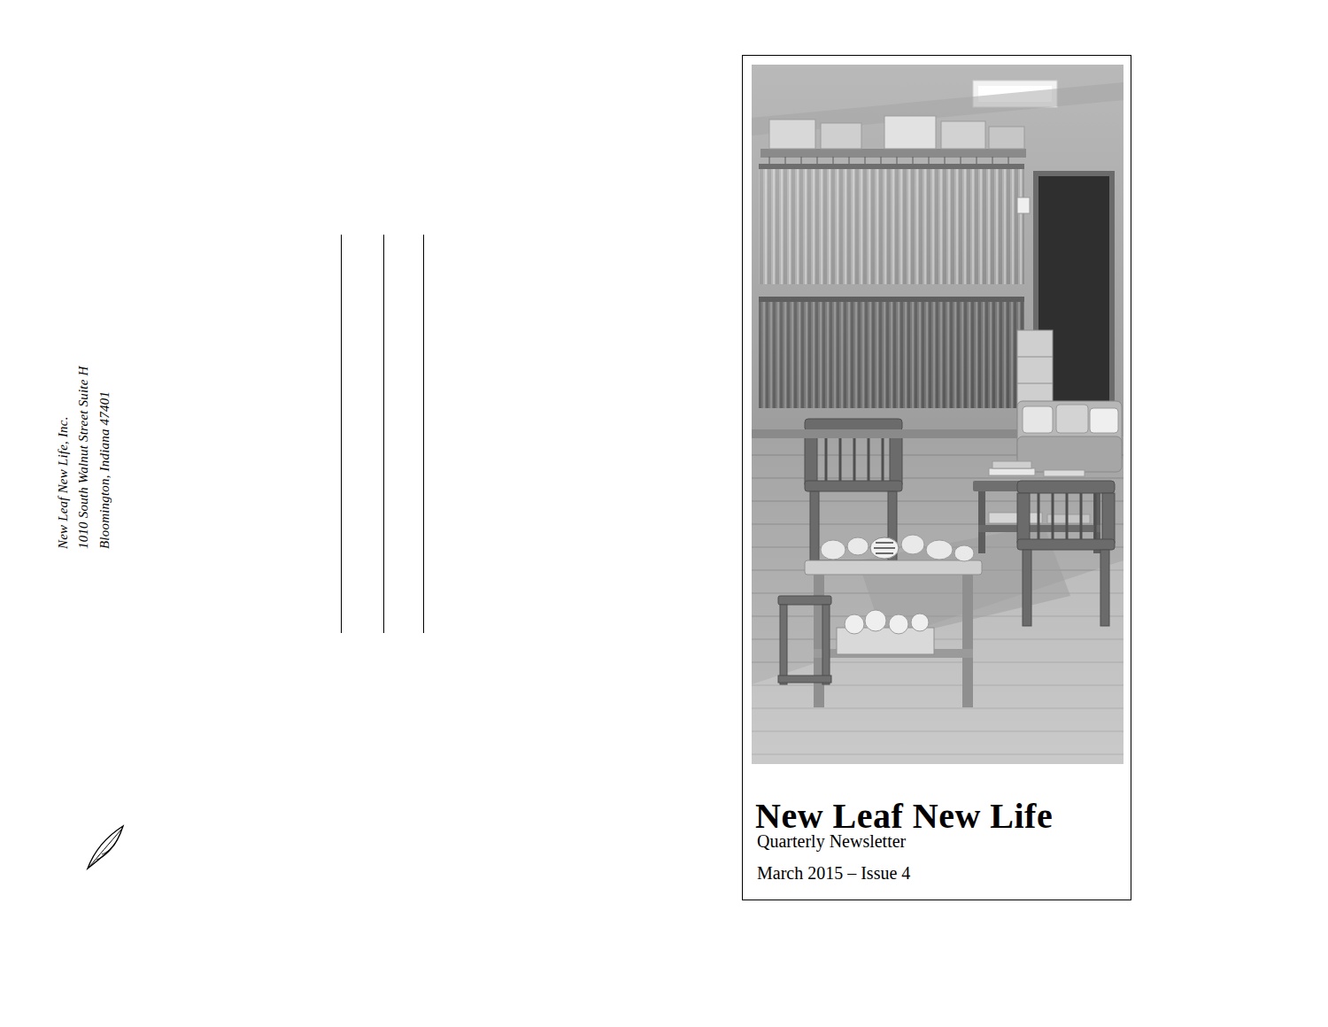New Leaf New Life, Inc.
1010 South Walnut Street Suite H
Bloomington, Indiana 47401
New Leaf New Life
Quarterly Newsletter
March 2015 – Issue 4